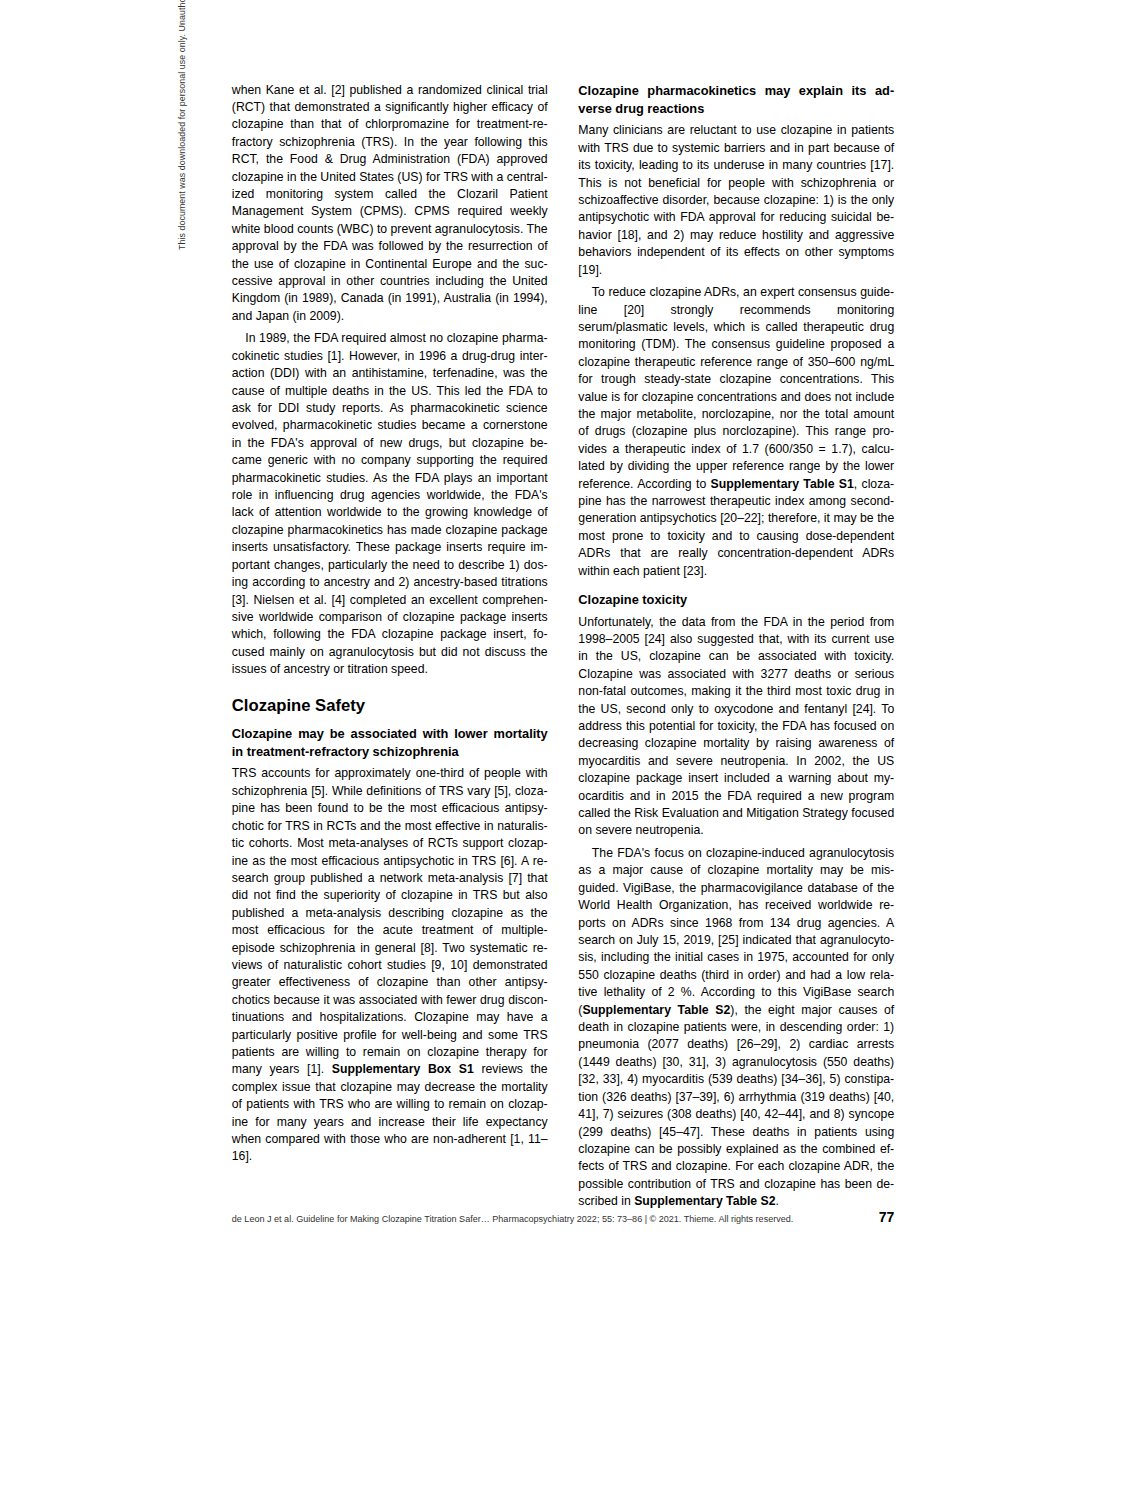This document was downloaded for personal use only. Unauthorized distribution is strictly prohibited.
when Kane et al. [2] published a randomized clinical trial (RCT) that demonstrated a significantly higher efficacy of clozapine than that of chlorpromazine for treatment-refractory schizophrenia (TRS). In the year following this RCT, the Food & Drug Administration (FDA) approved clozapine in the United States (US) for TRS with a centralized monitoring system called the Clozaril Patient Management System (CPMS). CPMS required weekly white blood counts (WBC) to prevent agranulocytosis. The approval by the FDA was followed by the resurrection of the use of clozapine in Continental Europe and the successive approval in other countries including the United Kingdom (in 1989), Canada (in 1991), Australia (in 1994), and Japan (in 2009).
In 1989, the FDA required almost no clozapine pharmacokinetic studies [1]. However, in 1996 a drug-drug interaction (DDI) with an antihistamine, terfenadine, was the cause of multiple deaths in the US. This led the FDA to ask for DDI study reports. As pharmacokinetic science evolved, pharmacokinetic studies became a cornerstone in the FDA's approval of new drugs, but clozapine became generic with no company supporting the required pharmacokinetic studies. As the FDA plays an important role in influencing drug agencies worldwide, the FDA's lack of attention worldwide to the growing knowledge of clozapine pharmacokinetics has made clozapine package inserts unsatisfactory. These package inserts require important changes, particularly the need to describe 1) dosing according to ancestry and 2) ancestry-based titrations [3]. Nielsen et al. [4] completed an excellent comprehensive worldwide comparison of clozapine package inserts which, following the FDA clozapine package insert, focused mainly on agranulocytosis but did not discuss the issues of ancestry or titration speed.
Clozapine Safety
Clozapine may be associated with lower mortality in treatment-refractory schizophrenia
TRS accounts for approximately one-third of people with schizophrenia [5]. While definitions of TRS vary [5], clozapine has been found to be the most efficacious antipsychotic for TRS in RCTs and the most effective in naturalistic cohorts. Most meta-analyses of RCTs support clozapine as the most efficacious antipsychotic in TRS [6]. A research group published a network meta-analysis [7] that did not find the superiority of clozapine in TRS but also published a meta-analysis describing clozapine as the most efficacious for the acute treatment of multiple-episode schizophrenia in general [8]. Two systematic reviews of naturalistic cohort studies [9, 10] demonstrated greater effectiveness of clozapine than other antipsychotics because it was associated with fewer drug discontinuations and hospitalizations. Clozapine may have a particularly positive profile for well-being and some TRS patients are willing to remain on clozapine therapy for many years [1]. Supplementary Box S1 reviews the complex issue that clozapine may decrease the mortality of patients with TRS who are willing to remain on clozapine for many years and increase their life expectancy when compared with those who are non-adherent [1, 11–16].
Clozapine pharmacokinetics may explain its adverse drug reactions
Many clinicians are reluctant to use clozapine in patients with TRS due to systemic barriers and in part because of its toxicity, leading to its underuse in many countries [17]. This is not beneficial for people with schizophrenia or schizoaffective disorder, because clozapine: 1) is the only antipsychotic with FDA approval for reducing suicidal behavior [18], and 2) may reduce hostility and aggressive behaviors independent of its effects on other symptoms [19].
To reduce clozapine ADRs, an expert consensus guideline [20] strongly recommends monitoring serum/plasmatic levels, which is called therapeutic drug monitoring (TDM). The consensus guideline proposed a clozapine therapeutic reference range of 350–600 ng/mL for trough steady-state clozapine concentrations. This value is for clozapine concentrations and does not include the major metabolite, norclozapine, nor the total amount of drugs (clozapine plus norclozapine). This range provides a therapeutic index of 1.7 (600/350 = 1.7), calculated by dividing the upper reference range by the lower reference. According to Supplementary Table S1, clozapine has the narrowest therapeutic index among second-generation antipsychotics [20–22]; therefore, it may be the most prone to toxicity and to causing dose-dependent ADRs that are really concentration-dependent ADRs within each patient [23].
Clozapine toxicity
Unfortunately, the data from the FDA in the period from 1998–2005 [24] also suggested that, with its current use in the US, clozapine can be associated with toxicity. Clozapine was associated with 3277 deaths or serious non-fatal outcomes, making it the third most toxic drug in the US, second only to oxycodone and fentanyl [24]. To address this potential for toxicity, the FDA has focused on decreasing clozapine mortality by raising awareness of myocarditis and severe neutropenia. In 2002, the US clozapine package insert included a warning about myocarditis and in 2015 the FDA required a new program called the Risk Evaluation and Mitigation Strategy focused on severe neutropenia.
The FDA's focus on clozapine-induced agranulocytosis as a major cause of clozapine mortality may be misguided. VigiBase, the pharmacovigilance database of the World Health Organization, has received worldwide reports on ADRs since 1968 from 134 drug agencies. A search on July 15, 2019, [25] indicated that agranulocytosis, including the initial cases in 1975, accounted for only 550 clozapine deaths (third in order) and had a low relative lethality of 2 %. According to this VigiBase search (Supplementary Table S2), the eight major causes of death in clozapine patients were, in descending order: 1) pneumonia (2077 deaths) [26–29], 2) cardiac arrests (1449 deaths) [30, 31], 3) agranulocytosis (550 deaths) [32, 33], 4) myocarditis (539 deaths) [34–36], 5) constipation (326 deaths) [37–39], 6) arrhythmia (319 deaths) [40, 41], 7) seizures (308 deaths) [40, 42–44], and 8) syncope (299 deaths) [45–47]. These deaths in patients using clozapine can be possibly explained as the combined effects of TRS and clozapine. For each clozapine ADR, the possible contribution of TRS and clozapine has been described in Supplementary Table S2.
de Leon J et al. Guideline for Making Clozapine Titration Safer… Pharmacopsychiatry 2022; 55: 73–86 | © 2021. Thieme. All rights reserved. 77